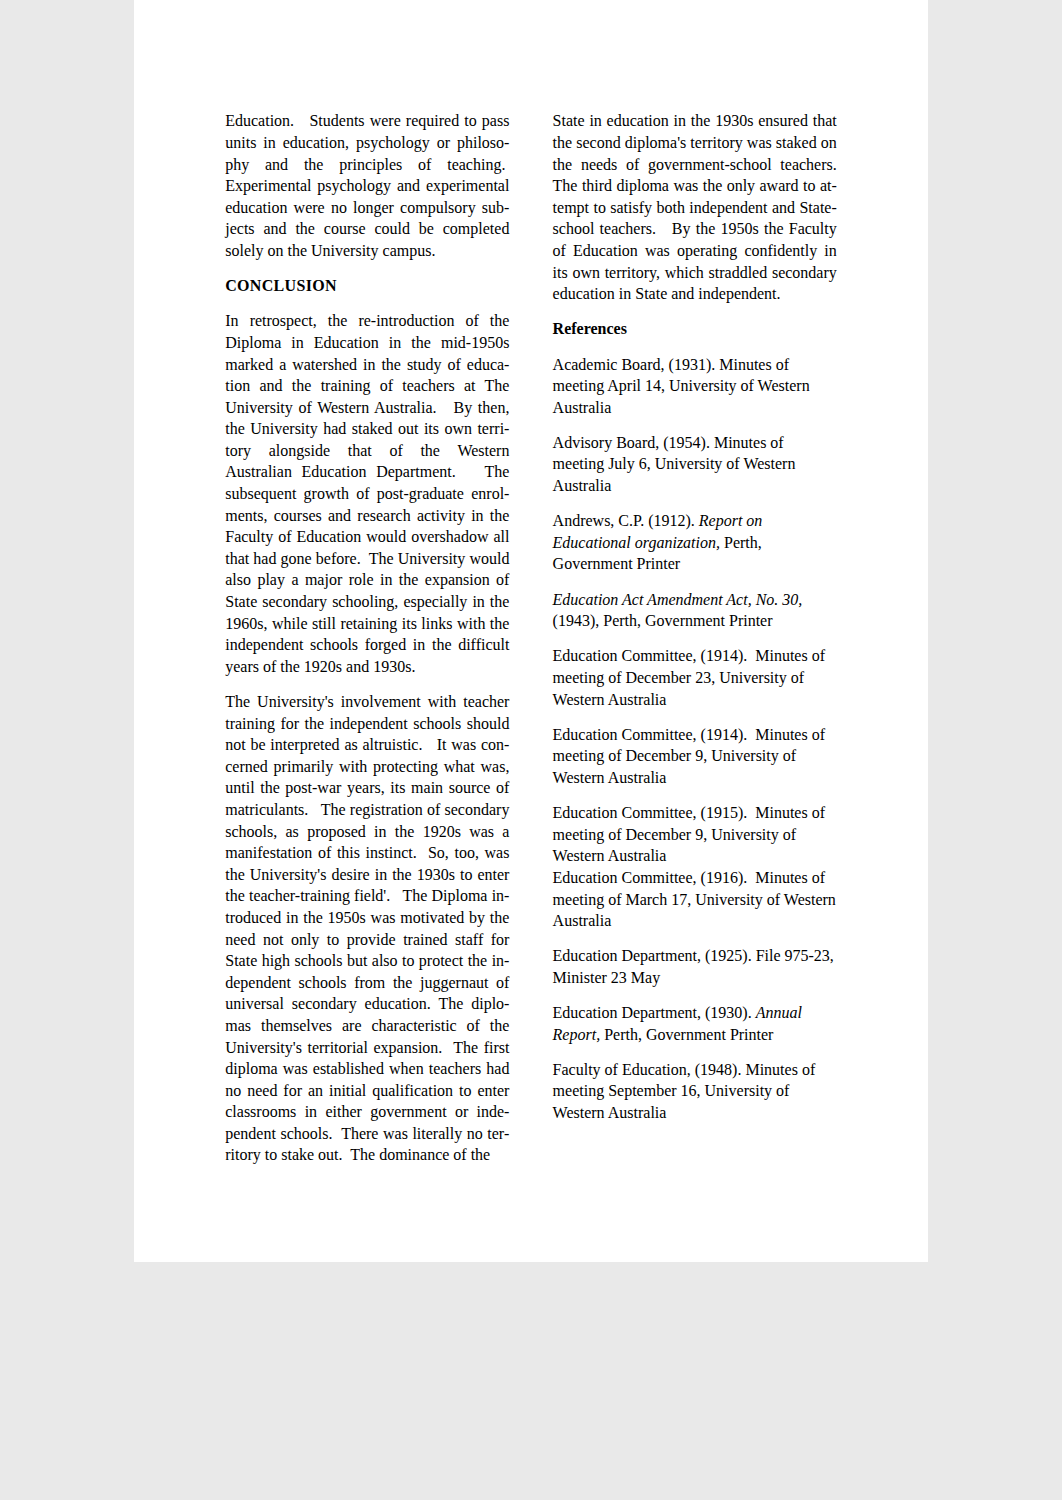Education. Students were required to pass units in education, psychology or philosophy and the principles of teaching. Experimental psychology and experimental education were no longer compulsory subjects and the course could be completed solely on the University campus.
CONCLUSION
In retrospect, the re-introduction of the Diploma in Education in the mid-1950s marked a watershed in the study of education and the training of teachers at The University of Western Australia. By then, the University had staked out its own territory alongside that of the Western Australian Education Department. The subsequent growth of post-graduate enrolments, courses and research activity in the Faculty of Education would overshadow all that had gone before. The University would also play a major role in the expansion of State secondary schooling, especially in the 1960s, while still retaining its links with the independent schools forged in the difficult years of the 1920s and 1930s.
The University's involvement with teacher training for the independent schools should not be interpreted as altruistic. It was concerned primarily with protecting what was, until the post-war years, its main source of matriculants. The registration of secondary schools, as proposed in the 1920s was a manifestation of this instinct. So, too, was the University's desire in the 1930s to enter the teacher-training field'. The Diploma introduced in the 1950s was motivated by the need not only to provide trained staff for State high schools but also to protect the independent schools from the juggernaut of universal secondary education. The diplomas themselves are characteristic of the University's territorial expansion. The first diploma was established when teachers had no need for an initial qualification to enter classrooms in either government or independent schools. There was literally no territory to stake out. The dominance of the
State in education in the 1930s ensured that the second diploma's territory was staked on the needs of government-school teachers. The third diploma was the only award to attempt to satisfy both independent and State-school teachers. By the 1950s the Faculty of Education was operating confidently in its own territory, which straddled secondary education in State and independent.
References
Academic Board, (1931). Minutes of meeting April 14, University of Western Australia
Advisory Board, (1954). Minutes of meeting July 6, University of Western Australia
Andrews, C.P. (1912). Report on Educational organization, Perth, Government Printer
Education Act Amendment Act, No. 30, (1943), Perth, Government Printer
Education Committee, (1914). Minutes of meeting of December 23, University of Western Australia
Education Committee, (1914). Minutes of meeting of December 9, University of Western Australia
Education Committee, (1915). Minutes of meeting of December 9, University of Western Australia
Education Committee, (1916). Minutes of meeting of March 17, University of Western Australia
Education Department, (1925). File 975-23, Minister 23 May
Education Department, (1930). Annual Report, Perth, Government Printer
Faculty of Education, (1948). Minutes of meeting September 16, University of Western Australia